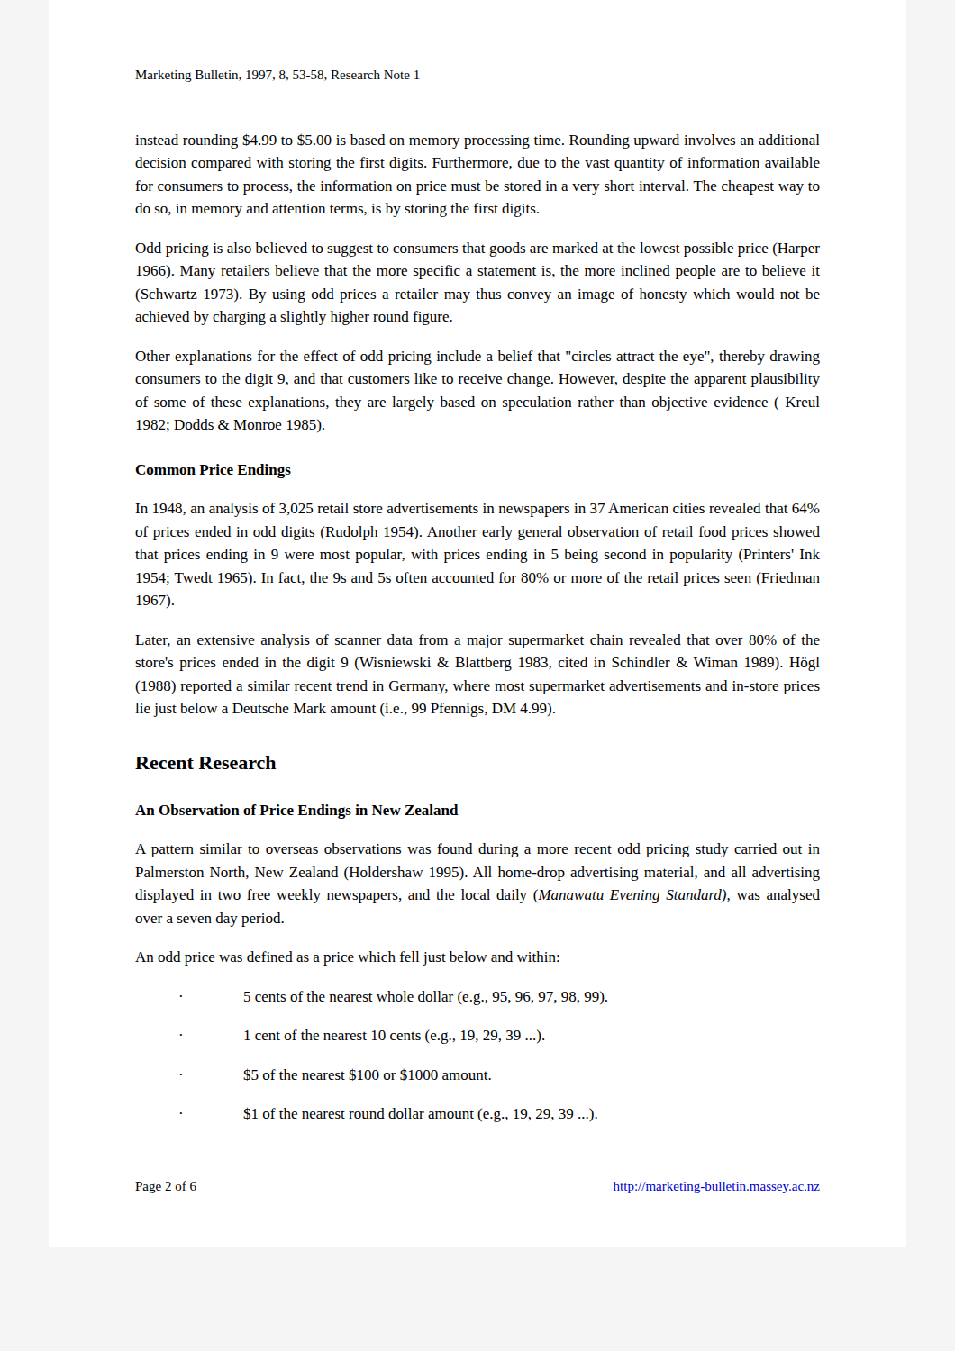Marketing Bulletin, 1997, 8, 53-58, Research Note 1
instead rounding $4.99 to $5.00 is based on memory processing time. Rounding upward involves an additional decision compared with storing the first digits. Furthermore, due to the vast quantity of information available for consumers to process, the information on price must be stored in a very short interval. The cheapest way to do so, in memory and attention terms, is by storing the first digits.
Odd pricing is also believed to suggest to consumers that goods are marked at the lowest possible price (Harper 1966). Many retailers believe that the more specific a statement is, the more inclined people are to believe it (Schwartz 1973). By using odd prices a retailer may thus convey an image of honesty which would not be achieved by charging a slightly higher round figure.
Other explanations for the effect of odd pricing include a belief that "circles attract the eye", thereby drawing consumers to the digit 9, and that customers like to receive change. However, despite the apparent plausibility of some of these explanations, they are largely based on speculation rather than objective evidence ( Kreul 1982; Dodds & Monroe 1985).
Common Price Endings
In 1948, an analysis of 3,025 retail store advertisements in newspapers in 37 American cities revealed that 64% of prices ended in odd digits (Rudolph 1954). Another early general observation of retail food prices showed that prices ending in 9 were most popular, with prices ending in 5 being second in popularity (Printers' Ink 1954; Twedt 1965). In fact, the 9s and 5s often accounted for 80% or more of the retail prices seen (Friedman 1967).
Later, an extensive analysis of scanner data from a major supermarket chain revealed that over 80% of the store's prices ended in the digit 9 (Wisniewski & Blattberg 1983, cited in Schindler & Wiman 1989). Högl (1988) reported a similar recent trend in Germany, where most supermarket advertisements and in-store prices lie just below a Deutsche Mark amount (i.e., 99 Pfennigs, DM 4.99).
Recent Research
An Observation of Price Endings in New Zealand
A pattern similar to overseas observations was found during a more recent odd pricing study carried out in Palmerston North, New Zealand (Holdershaw 1995). All home-drop advertising material, and all advertising displayed in two free weekly newspapers, and the local daily (Manawatu Evening Standard), was analysed over a seven day period.
An odd price was defined as a price which fell just below and within:
·5 cents of the nearest whole dollar (e.g., 95, 96, 97, 98, 99).
·1 cent of the nearest 10 cents (e.g., 19, 29, 39 ...).
·$5 of the nearest $100 or $1000 amount.
·$1 of the nearest round dollar amount (e.g., 19, 29, 39 ...).
Page 2 of 6 http://marketing-bulletin.massey.ac.nz